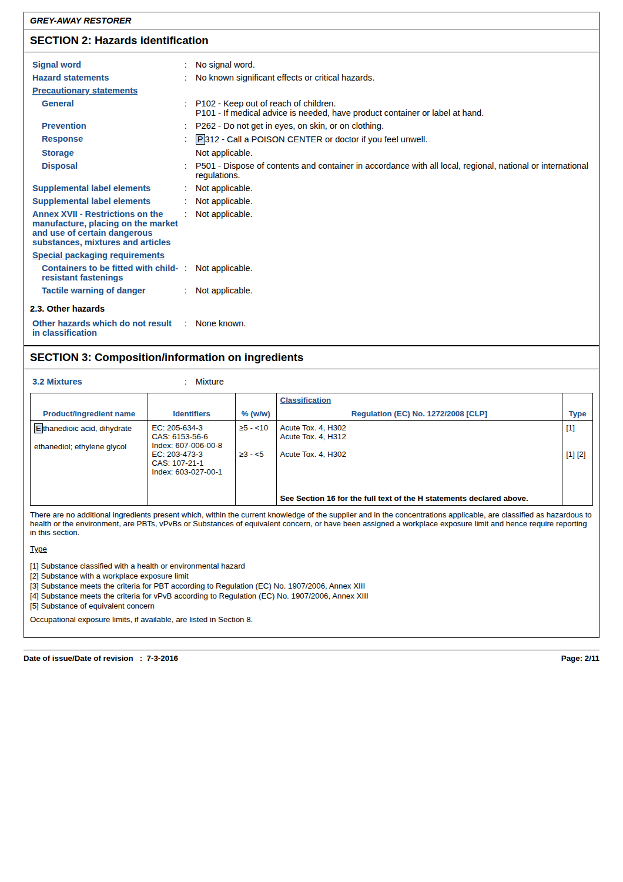GREY-AWAY RESTORER
SECTION 2: Hazards identification
| Signal word | : | No signal word. |
| Hazard statements | : | No known significant effects or critical hazards. |
| Precautionary statements | | |
| General | : | P102 - Keep out of reach of children. P101 - If medical advice is needed, have product container or label at hand. |
| Prevention | : | P262 - Do not get in eyes, on skin, or on clothing. |
| Response | : | P 312 - Call a POISON CENTER or doctor if you feel unwell. |
| Storage | | Not applicable. |
| Disposal | : | P501 - Dispose of contents and container in accordance with all local, regional, national or international regulations. |
| Supplemental label elements | : | Not applicable. |
| Supplemental label elements | : | Not applicable. |
| Annex XVII - Restrictions on the manufacture, placing on the market and use of certain dangerous substances, mixtures and articles | : | Not applicable. |
| Special packaging requirements | | |
| Containers to be fitted with child-resistant fastenings | : | Not applicable. |
| Tactile warning of danger | : | Not applicable. |
2.3. Other hazards
| Other hazards which do not result in classification | : | None known. |
SECTION 3: Composition/information on ingredients
| 3.2 Mixtures | : | Mixture |
| | | | Classification | |
| Product/ingredient name | Identifiers | % (w/w) | Regulation (EC) No. 1272/2008 [CLP] | Type |
| E thanedioic acid, dihydrate ethanediol; ethylene glycol | EC: 205-634-3 CAS: 6153-56-6 Index: 607-006-00-8 EC: 203-473-3 CAS: 107-21-1 Index: 603-027-00-1 | ≥5 - <10 ≥3 - <5 | Acute Tox. 4, H302 Acute Tox. 4, H312 Acute Tox. 4, H302 See Section 16 for the full text of the H statements declared above. | [1] [1] [2] |
There are no additional ingredients present which, within the current knowledge of the supplier and in the concentrations applicable, are classified as hazardous to health or the environment, are PBTs, vPvBs or Substances of equivalent concern, or have been assigned a workplace exposure limit and hence require reporting in this section.
Type
[1] Substance classified with a health or environmental hazard
[2] Substance with a workplace exposure limit
[3] Substance meets the criteria for PBT according to Regulation (EC) No. 1907/2006, Annex XIII
[4] Substance meets the criteria for vPvB according to Regulation (EC) No. 1907/2006, Annex XIII
[5] Substance of equivalent concern
Occupational exposure limits, if available, are listed in Section 8.
Date of issue/Date of revision : 7-3-2016 Page: 2/11